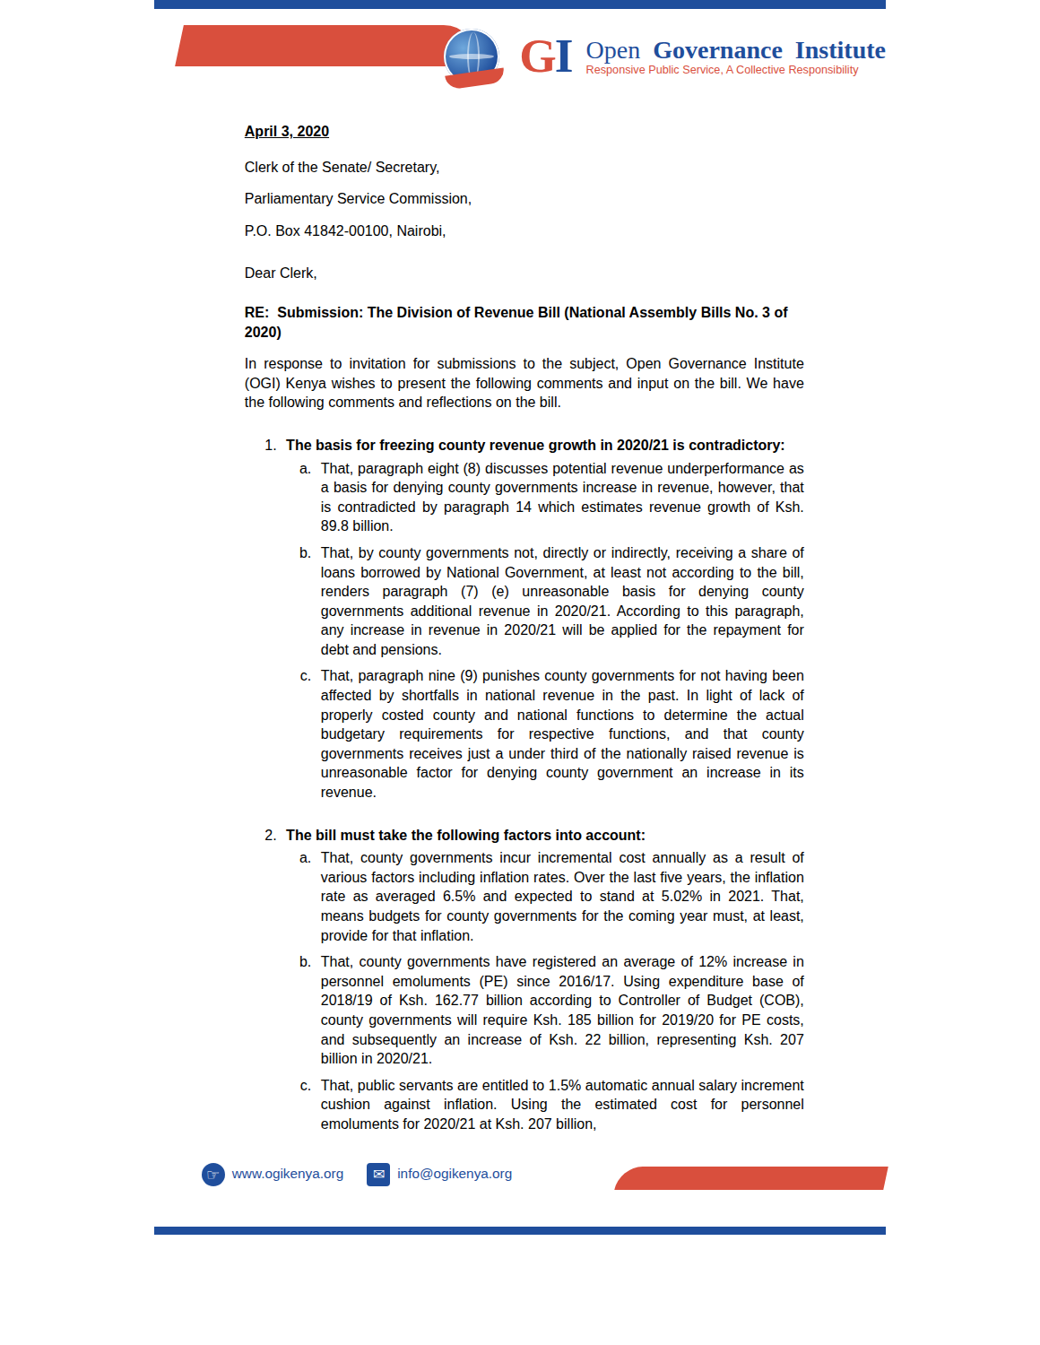GI
Open Governance Institute
Responsive Public Service, A Collective Responsibility
April 3, 2020
Clerk of the Senate/ Secretary,
Parliamentary Service Commission,
P.O. Box 41842-00100, Nairobi,
Dear Clerk,
RE: Submission: The Division of Revenue Bill (National Assembly Bills No. 3 of 2020)
In response to invitation for submissions to the subject, Open Governance Institute (OGI) Kenya wishes to present the following comments and input on the bill. We have the following comments and reflections on the bill.
The basis for freezing county revenue growth in 2020/21 is contradictory:
That, paragraph eight (8) discusses potential revenue underperformance as a basis for denying county governments increase in revenue, however, that is contradicted by paragraph 14 which estimates revenue growth of Ksh. 89.8 billion.
That, by county governments not, directly or indirectly, receiving a share of loans borrowed by National Government, at least not according to the bill, renders paragraph (7) (e) unreasonable basis for denying county governments additional revenue in 2020/21. According to this paragraph, any increase in revenue in 2020/21 will be applied for the repayment for debt and pensions.
That, paragraph nine (9) punishes county governments for not having been affected by shortfalls in national revenue in the past. In light of lack of properly costed county and national functions to determine the actual budgetary requirements for respective functions, and that county governments receives just a under third of the nationally raised revenue is unreasonable factor for denying county government an increase in its revenue.
The bill must take the following factors into account:
That, county governments incur incremental cost annually as a result of various factors including inflation rates. Over the last five years, the inflation rate as averaged 6.5% and expected to stand at 5.02% in 2021. That, means budgets for county governments for the coming year must, at least, provide for that inflation.
That, county governments have registered an average of 12% increase in personnel emoluments (PE) since 2016/17. Using expenditure base of 2018/19 of Ksh. 162.77 billion according to Controller of Budget (COB), county governments will require Ksh. 185 billion for 2019/20 for PE costs, and subsequently an increase of Ksh. 22 billion, representing Ksh. 207 billion in 2020/21.
That, public servants are entitled to 1.5% automatic annual salary increment cushion against inflation. Using the estimated cost for personnel emoluments for 2020/21 at Ksh. 207 billion,
☞www.ogikenya.org
✉info@ogikenya.org